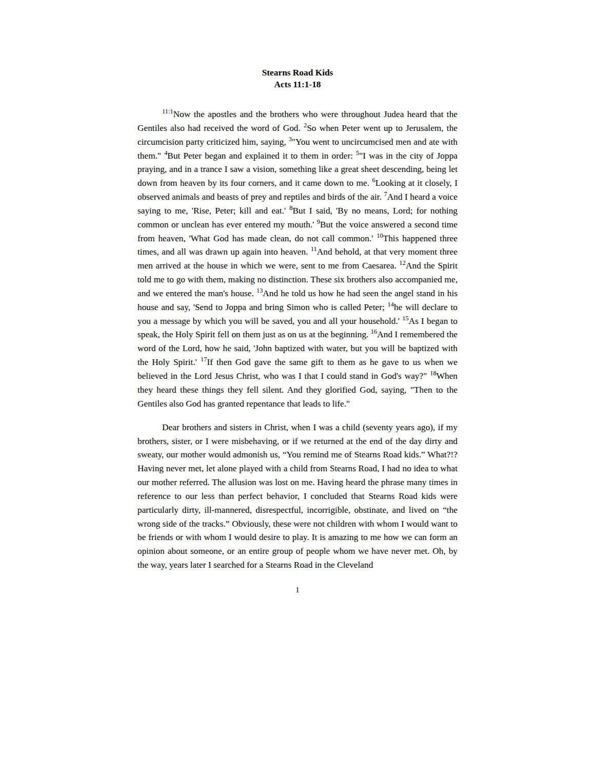Stearns Road KidsActs 11:1-18
11:1Now the apostles and the brothers who were throughout Judea heard that the Gentiles also had received the word of God. 2So when Peter went up to Jerusalem, the circumcision party criticized him, saying, 3"You went to uncircumcised men and ate with them." 4But Peter began and explained it to them in order: 5"I was in the city of Joppa praying, and in a trance I saw a vision, something like a great sheet descending, being let down from heaven by its four corners, and it came down to me. 6Looking at it closely, I observed animals and beasts of prey and reptiles and birds of the air. 7And I heard a voice saying to me, 'Rise, Peter; kill and eat.' 8But I said, 'By no means, Lord; for nothing common or unclean has ever entered my mouth.' 9But the voice answered a second time from heaven, 'What God has made clean, do not call common.' 10This happened three times, and all was drawn up again into heaven. 11And behold, at that very moment three men arrived at the house in which we were, sent to me from Caesarea. 12And the Spirit told me to go with them, making no distinction. These six brothers also accompanied me, and we entered the man's house. 13And he told us how he had seen the angel stand in his house and say, 'Send to Joppa and bring Simon who is called Peter; 14he will declare to you a message by which you will be saved, you and all your household.' 15As I began to speak, the Holy Spirit fell on them just as on us at the beginning. 16And I remembered the word of the Lord, how he said, 'John baptized with water, but you will be baptized with the Holy Spirit.' 17If then God gave the same gift to them as he gave to us when we believed in the Lord Jesus Christ, who was I that I could stand in God's way?" 18When they heard these things they fell silent. And they glorified God, saying, "Then to the Gentiles also God has granted repentance that leads to life."
Dear brothers and sisters in Christ, when I was a child (seventy years ago), if my brothers, sister, or I were misbehaving, or if we returned at the end of the day dirty and sweaty, our mother would admonish us, “You remind me of Stearns Road kids.” What?!? Having never met, let alone played with a child from Stearns Road, I had no idea to what our mother referred. The allusion was lost on me. Having heard the phrase many times in reference to our less than perfect behavior, I concluded that Stearns Road kids were particularly dirty, ill-mannered, disrespectful, incorrigible, obstinate, and lived on “the wrong side of the tracks.” Obviously, these were not children with whom I would want to be friends or with whom I would desire to play. It is amazing to me how we can form an opinion about someone, or an entire group of people whom we have never met. Oh, by the way, years later I searched for a Stearns Road in the Cleveland
1